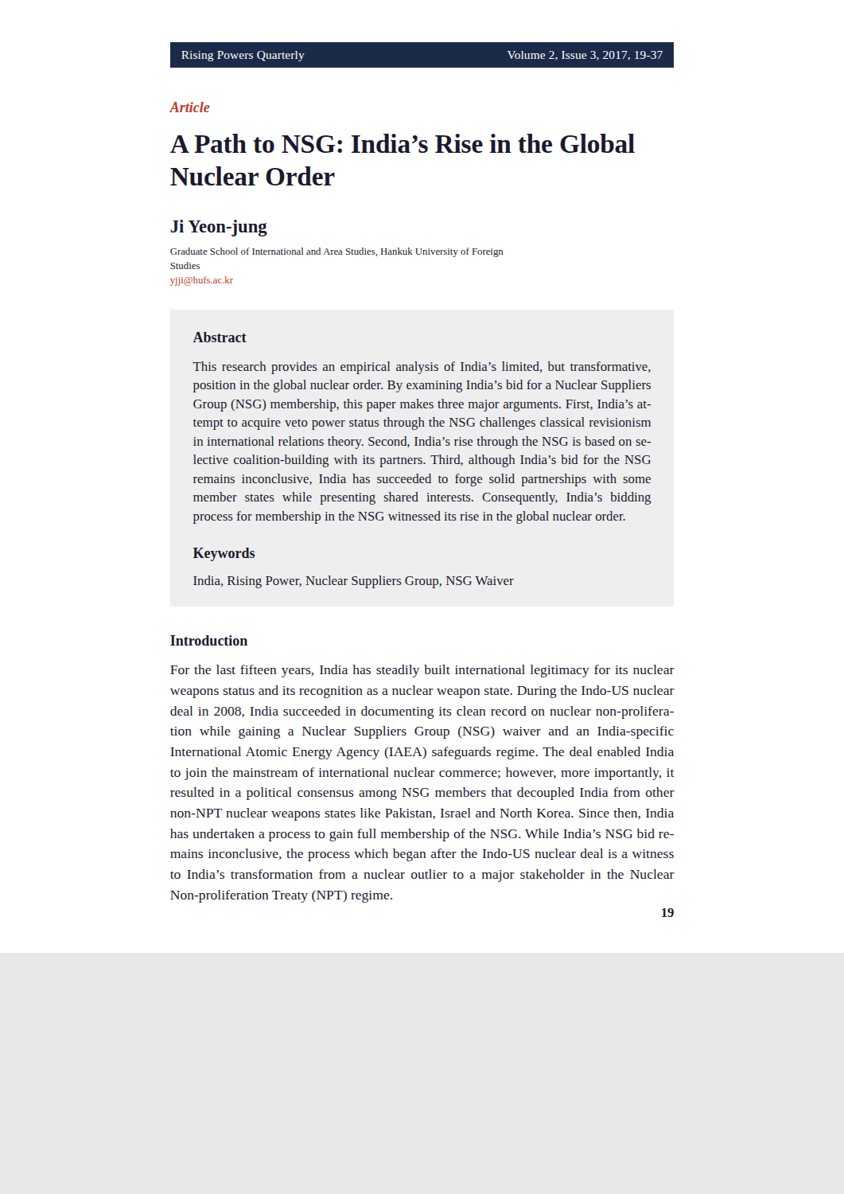Rising Powers Quarterly Volume 2, Issue 3, 2017, 19-37
Article
A Path to NSG: India’s Rise in the Global Nuclear Order
Ji Yeon-jung
Graduate School of International and Area Studies, Hankuk University of Foreign Studies
yjji@hufs.ac.kr
Abstract
This research provides an empirical analysis of India’s limited, but transformative, position in the global nuclear order. By examining India’s bid for a Nuclear Suppliers Group (NSG) membership, this paper makes three major arguments. First, India’s attempt to acquire veto power status through the NSG challenges classical revisionism in international relations theory. Second, India’s rise through the NSG is based on selective coalition-building with its partners. Third, although India’s bid for the NSG remains inconclusive, India has succeeded to forge solid partnerships with some member states while presenting shared interests. Consequently, India’s bidding process for membership in the NSG witnessed its rise in the global nuclear order.
Keywords
India, Rising Power, Nuclear Suppliers Group, NSG Waiver
Introduction
For the last fifteen years, India has steadily built international legitimacy for its nuclear weapons status and its recognition as a nuclear weapon state. During the Indo-US nuclear deal in 2008, India succeeded in documenting its clean record on nuclear non-proliferation while gaining a Nuclear Suppliers Group (NSG) waiver and an India-specific International Atomic Energy Agency (IAEA) safeguards regime. The deal enabled India to join the mainstream of international nuclear commerce; however, more importantly, it resulted in a political consensus among NSG members that decoupled India from other non-NPT nuclear weapons states like Pakistan, Israel and North Korea. Since then, India has undertaken a process to gain full membership of the NSG. While India’s NSG bid remains inconclusive, the process which began after the Indo-US nuclear deal is a witness to India’s transformation from a nuclear outlier to a major stakeholder in the Nuclear Non-proliferation Treaty (NPT) regime.
19